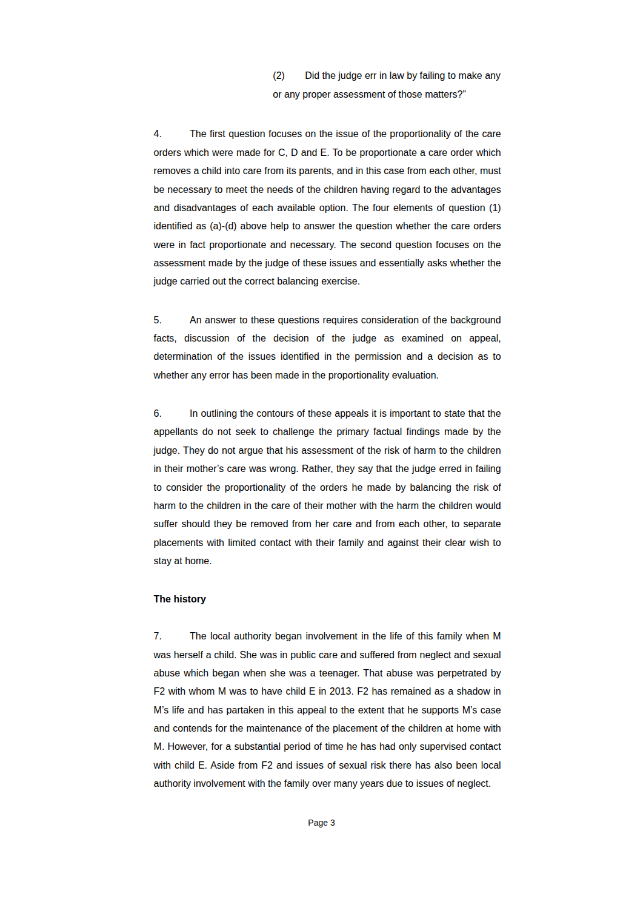(2) Did the judge err in law by failing to make any
or any proper assessment of those matters?”
4. The first question focuses on the issue of the proportionality of the care orders which were made for C, D and E. To be proportionate a care order which removes a child into care from its parents, and in this case from each other, must be necessary to meet the needs of the children having regard to the advantages and disadvantages of each available option. The four elements of question (1) identified as (a)-(d) above help to answer the question whether the care orders were in fact proportionate and necessary. The second question focuses on the assessment made by the judge of these issues and essentially asks whether the judge carried out the correct balancing exercise.
5. An answer to these questions requires consideration of the background facts, discussion of the decision of the judge as examined on appeal, determination of the issues identified in the permission and a decision as to whether any error has been made in the proportionality evaluation.
6. In outlining the contours of these appeals it is important to state that the appellants do not seek to challenge the primary factual findings made by the judge. They do not argue that his assessment of the risk of harm to the children in their mother’s care was wrong. Rather, they say that the judge erred in failing to consider the proportionality of the orders he made by balancing the risk of harm to the children in the care of their mother with the harm the children would suffer should they be removed from her care and from each other, to separate placements with limited contact with their family and against their clear wish to stay at home.
The history
7. The local authority began involvement in the life of this family when M was herself a child. She was in public care and suffered from neglect and sexual abuse which began when she was a teenager. That abuse was perpetrated by F2 with whom M was to have child E in 2013. F2 has remained as a shadow in M’s life and has partaken in this appeal to the extent that he supports M’s case and contends for the maintenance of the placement of the children at home with M. However, for a substantial period of time he has had only supervised contact with child E. Aside from F2 and issues of sexual risk there has also been local authority involvement with the family over many years due to issues of neglect.
Page 3